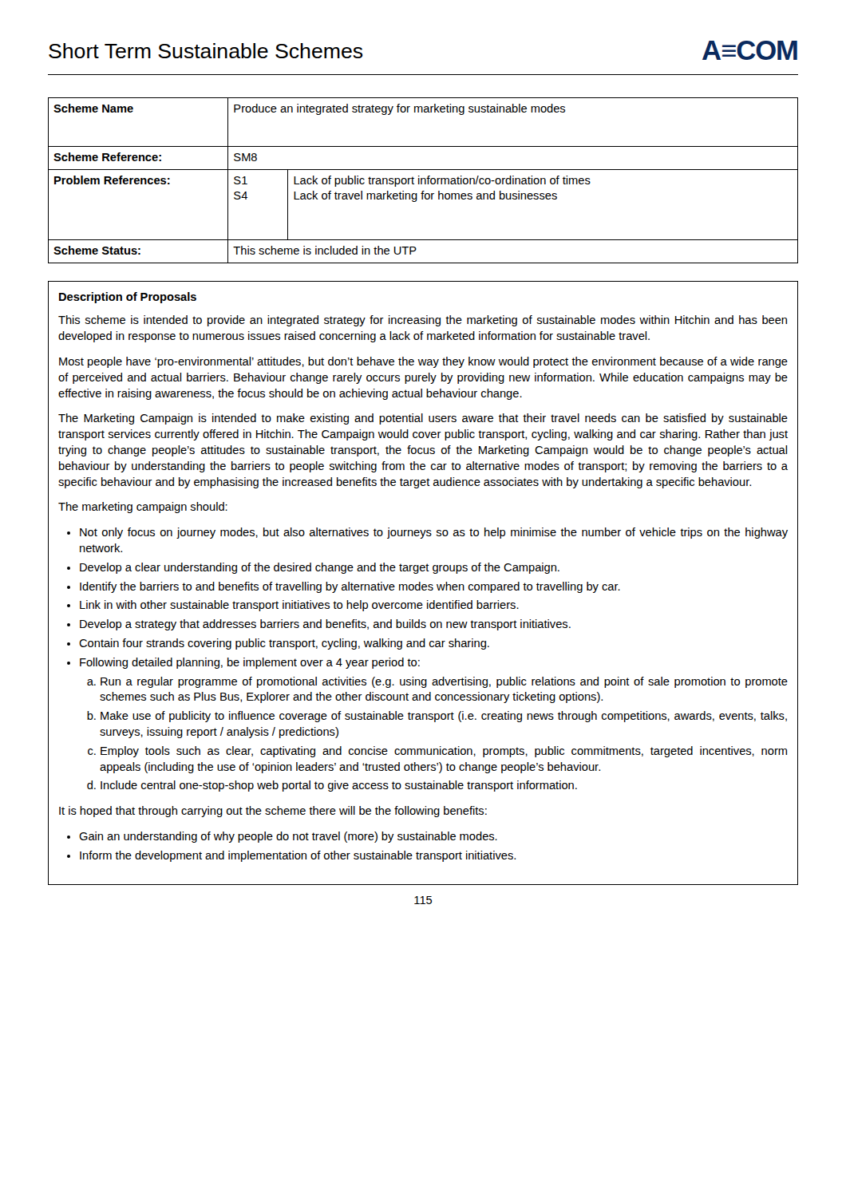Short Term Sustainable Schemes
A≡COM
| Scheme Name | Produce an integrated strategy for marketing sustainable modes |
| Scheme Reference: | SM8 |
| Problem References: | S1 S4 | Lack of public transport information/co-ordination of times Lack of travel marketing for homes and businesses |
| Scheme Status: | This scheme is included in the UTP |
Description of Proposals
This scheme is intended to provide an integrated strategy for increasing the marketing of sustainable modes within Hitchin and has been developed in response to numerous issues raised concerning a lack of marketed information for sustainable travel.
Most people have ‘pro-environmental’ attitudes, but don’t behave the way they know would protect the environment because of a wide range of perceived and actual barriers. Behaviour change rarely occurs purely by providing new information. While education campaigns may be effective in raising awareness, the focus should be on achieving actual behaviour change.
The Marketing Campaign is intended to make existing and potential users aware that their travel needs can be satisfied by sustainable transport services currently offered in Hitchin. The Campaign would cover public transport, cycling, walking and car sharing. Rather than just trying to change people’s attitudes to sustainable transport, the focus of the Marketing Campaign would be to change people’s actual behaviour by understanding the barriers to people switching from the car to alternative modes of transport; by removing the barriers to a specific behaviour and by emphasising the increased benefits the target audience associates with by undertaking a specific behaviour.
The marketing campaign should:
Not only focus on journey modes, but also alternatives to journeys so as to help minimise the number of vehicle trips on the highway network.
Develop a clear understanding of the desired change and the target groups of the Campaign.
Identify the barriers to and benefits of travelling by alternative modes when compared to travelling by car.
Link in with other sustainable transport initiatives to help overcome identified barriers.
Develop a strategy that addresses barriers and benefits, and builds on new transport initiatives.
Contain four strands covering public transport, cycling, walking and car sharing.
Following detailed planning, be implement over a 4 year period to:
Run a regular programme of promotional activities (e.g. using advertising, public relations and point of sale promotion to promote schemes such as Plus Bus, Explorer and the other discount and concessionary ticketing options).
Make use of publicity to influence coverage of sustainable transport (i.e. creating news through competitions, awards, events, talks, surveys, issuing report / analysis / predictions)
Employ tools such as clear, captivating and concise communication, prompts, public commitments, targeted incentives, norm appeals (including the use of ‘opinion leaders’ and ‘trusted others’) to change people’s behaviour.
Include central one-stop-shop web portal to give access to sustainable transport information.
It is hoped that through carrying out the scheme there will be the following benefits:
Gain an understanding of why people do not travel (more) by sustainable modes.
Inform the development and implementation of other sustainable transport initiatives.
115